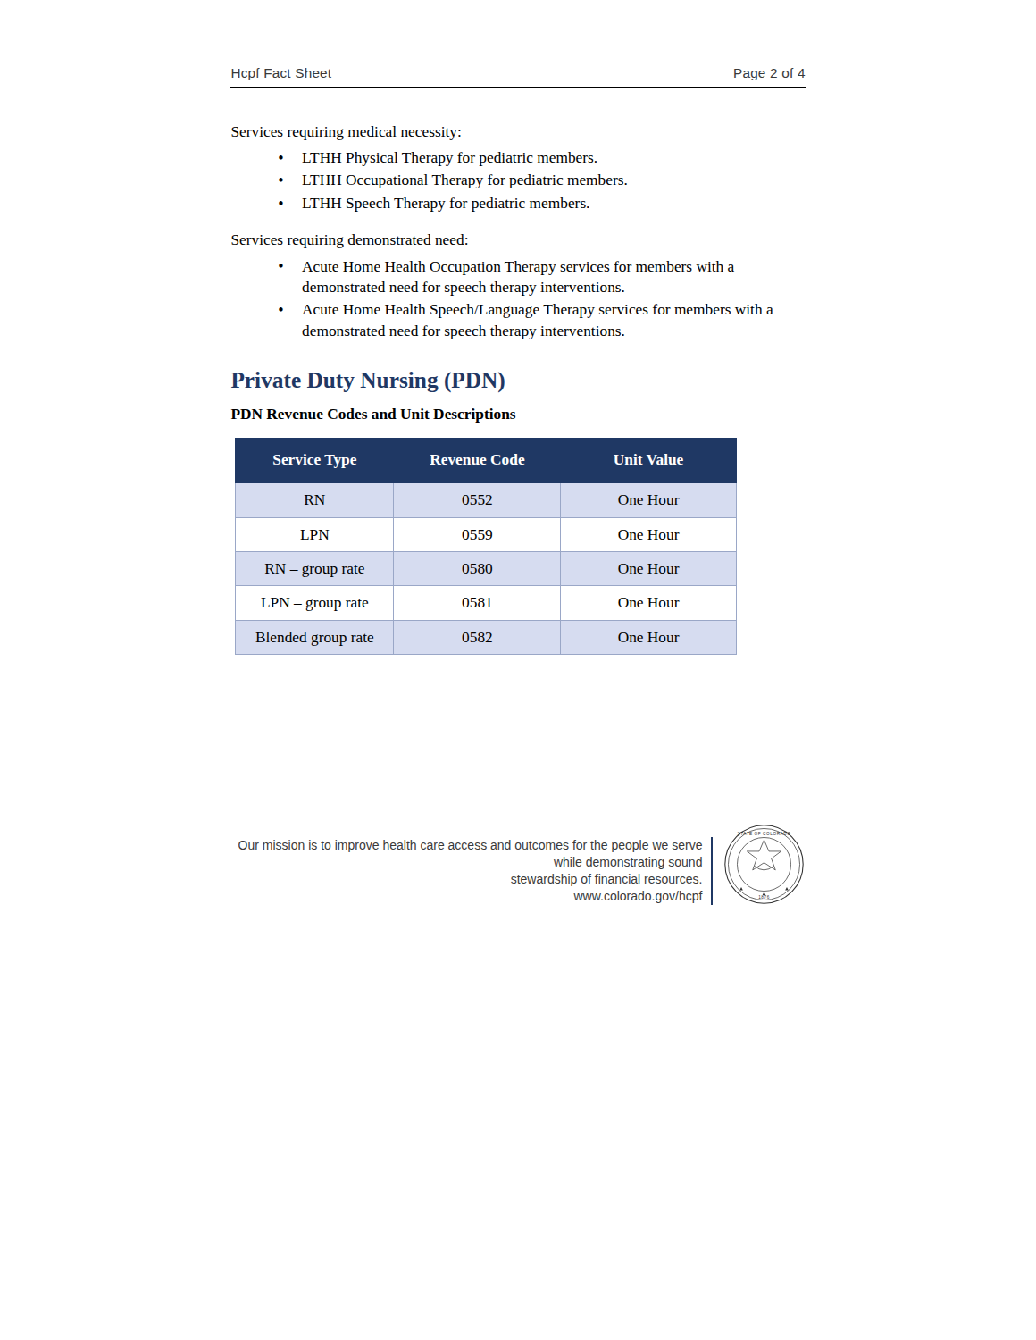Hcpf Fact Sheet
Page 2 of 4
Services requiring medical necessity:
LTHH Physical Therapy for pediatric members.
LTHH Occupational Therapy for pediatric members.
LTHH Speech Therapy for pediatric members.
Services requiring demonstrated need:
Acute Home Health Occupation Therapy services for members with a demonstrated need for speech therapy interventions.
Acute Home Health Speech/Language Therapy services for members with a demonstrated need for speech therapy interventions.
Private Duty Nursing (PDN)
PDN Revenue Codes and Unit Descriptions
| Service Type | Revenue Code | Unit Value |
| --- | --- | --- |
| RN | 0552 | One Hour |
| LPN | 0559 | One Hour |
| RN – group rate | 0580 | One Hour |
| LPN – group rate | 0581 | One Hour |
| Blended group rate | 0582 | One Hour |
Our mission is to improve health care access and outcomes for the people we serve while demonstrating sound
stewardship of financial resources.
www.colorado.gov/hcpf
STATE OF COLORADO 1876